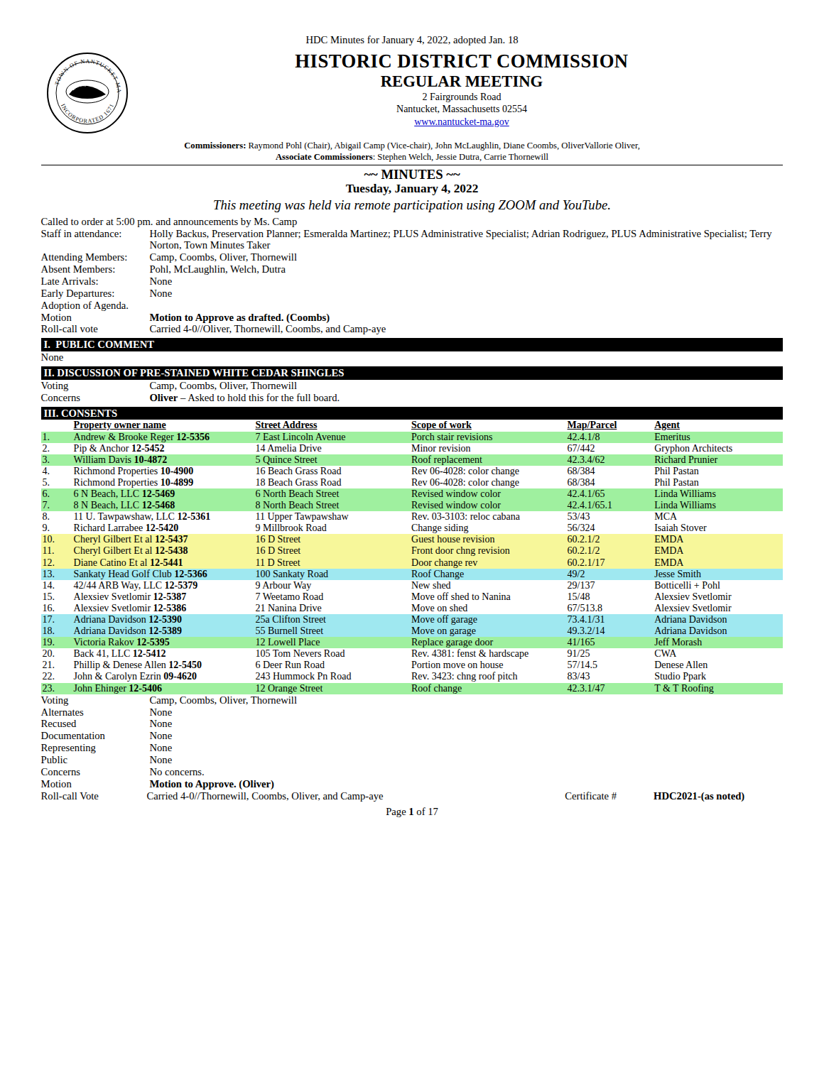HDC Minutes for January 4, 2022, adopted Jan. 18
TOWN OF NANTUCKET MASS. INCORPORATED 1671
HISTORIC DISTRICT COMMISSION
REGULAR MEETING
2 Fairgrounds Road
Nantucket, Massachusetts 02554
www.nantucket-ma.gov
Commissioners: Raymond Pohl (Chair), Abigail Camp (Vice-chair), John McLaughlin, Diane Coombs, OliverVallorie Oliver,
Associate Commissioners: Stephen Welch, Jessie Dutra, Carrie Thornewill
~~ MINUTES ~~
Tuesday, January 4, 2022
This meeting was held via remote participation using ZOOM and YouTube.
| Called to order at 5:00 pm. and announcements by Ms. Camp |
| Staff in attendance: | Holly Backus, Preservation Planner; Esmeralda Martinez; PLUS Administrative Specialist; Adrian Rodriguez, PLUS Administrative Specialist; Terry Norton, Town Minutes Taker |
| Attending Members: | Camp, Coombs, Oliver, Thornewill |
| Absent Members: | Pohl, McLaughlin, Welch, Dutra |
| Late Arrivals: | None |
| Early Departures: | None |
| Adoption of Agenda. | |
| Motion | Motion to Approve as drafted. (Coombs) |
| Roll-call vote | Carried 4-0//Oliver, Thornewill, Coombs, and Camp-aye |
I. PUBLIC COMMENT
None
II. DISCUSSION OF PRE-STAINED WHITE CEDAR SHINGLES
| Voting | Camp, Coombs, Oliver, Thornewill |
| Concerns | Oliver – Asked to hold this for the full board. |
III. CONSENTS
| | Property owner name | Street Address | Scope of work | Map/Parcel | Agent |
| --- | --- | --- | --- | --- | --- |
| 1. | Andrew & Brooke Reger 12-5356 | 7 East Lincoln Avenue | Porch stair revisions | 42.4.1/8 | Emeritus |
| 2. | Pip & Anchor 12-5452 | 14 Amelia Drive | Minor revision | 67/442 | Gryphon Architects |
| 3. | William Davis 10-4872 | 5 Quince Street | Roof replacement | 42.3.4/62 | Richard Prunier |
| 4. | Richmond Properties 10-4900 | 16 Beach Grass Road | Rev 06-4028: color change | 68/384 | Phil Pastan |
| 5. | Richmond Properties 10-4899 | 18 Beach Grass Road | Rev 06-4028: color change | 68/384 | Phil Pastan |
| 6. | 6 N Beach, LLC 12-5469 | 6 North Beach Street | Revised window color | 42.4.1/65 | Linda Williams |
| 7. | 8 N Beach, LLC 12-5468 | 8 North Beach Street | Revised window color | 42.4.1/65.1 | Linda Williams |
| 8. | 11 U. Tawpawshaw, LLC 12-5361 | 11 Upper Tawpawshaw | Rev. 03-3103: reloc cabana | 53/43 | MCA |
| 9. | Richard Larrabee 12-5420 | 9 Millbrook Road | Change siding | 56/324 | Isaiah Stover |
| 10. | Cheryl Gilbert Et al 12-5437 | 16 D Street | Guest house revision | 60.2.1/2 | EMDA |
| 11. | Cheryl Gilbert Et al 12-5438 | 16 D Street | Front door chng revision | 60.2.1/2 | EMDA |
| 12. | Diane Catino Et al 12-5441 | 11 D Street | Door change rev | 60.2.1/17 | EMDA |
| 13. | Sankaty Head Golf Club 12-5366 | 100 Sankaty Road | Roof Change | 49/2 | Jesse Smith |
| 14. | 42/44 ARB Way, LLC 12-5379 | 9 Arbour Way | New shed | 29/137 | Botticelli + Pohl |
| 15. | Alexsiev Svetlomir 12-5387 | 7 Weetamo Road | Move off shed to Nanina | 15/48 | Alexsiev Svetlomir |
| 16. | Alexsiev Svetlomir 12-5386 | 21 Nanina Drive | Move on shed | 67/513.8 | Alexsiev Svetlomir |
| 17. | Adriana Davidson 12-5390 | 25a Clifton Street | Move off garage | 73.4.1/31 | Adriana Davidson |
| 18. | Adriana Davidson 12-5389 | 55 Burnell Street | Move on garage | 49.3.2/14 | Adriana Davidson |
| 19. | Victoria Rakov 12-5395 | 12 Lowell Place | Replace garage door | 41/165 | Jeff Morash |
| 20. | Back 41, LLC 12-5412 | 105 Tom Nevers Road | Rev. 4381: fenst & hardscape | 91/25 | CWA |
| 21. | Phillip & Denese Allen 12-5450 | 6 Deer Run Road | Portion move on house | 57/14.5 | Denese Allen |
| 22. | John & Carolyn Ezrin 09-4620 | 243 Hummock Pn Road | Rev. 3423: chng roof pitch | 83/43 | Studio Ppark |
| 23. | John Ehinger 12-5406 | 12 Orange Street | Roof change | 42.3.1/47 | T & T Roofing |
| Voting | Camp, Coombs, Oliver, Thornewill |
| Alternates | None |
| Recused | None |
| Documentation | None |
| Representing | None |
| Public | None |
| Concerns | No concerns. |
| Motion | Motion to Approve. (Oliver) |
Roll-call Vote
Carried 4-0//Thornewill, Coombs, Oliver, and Camp-aye
Certificate #
HDC2021-(as noted)
Page 1 of 17